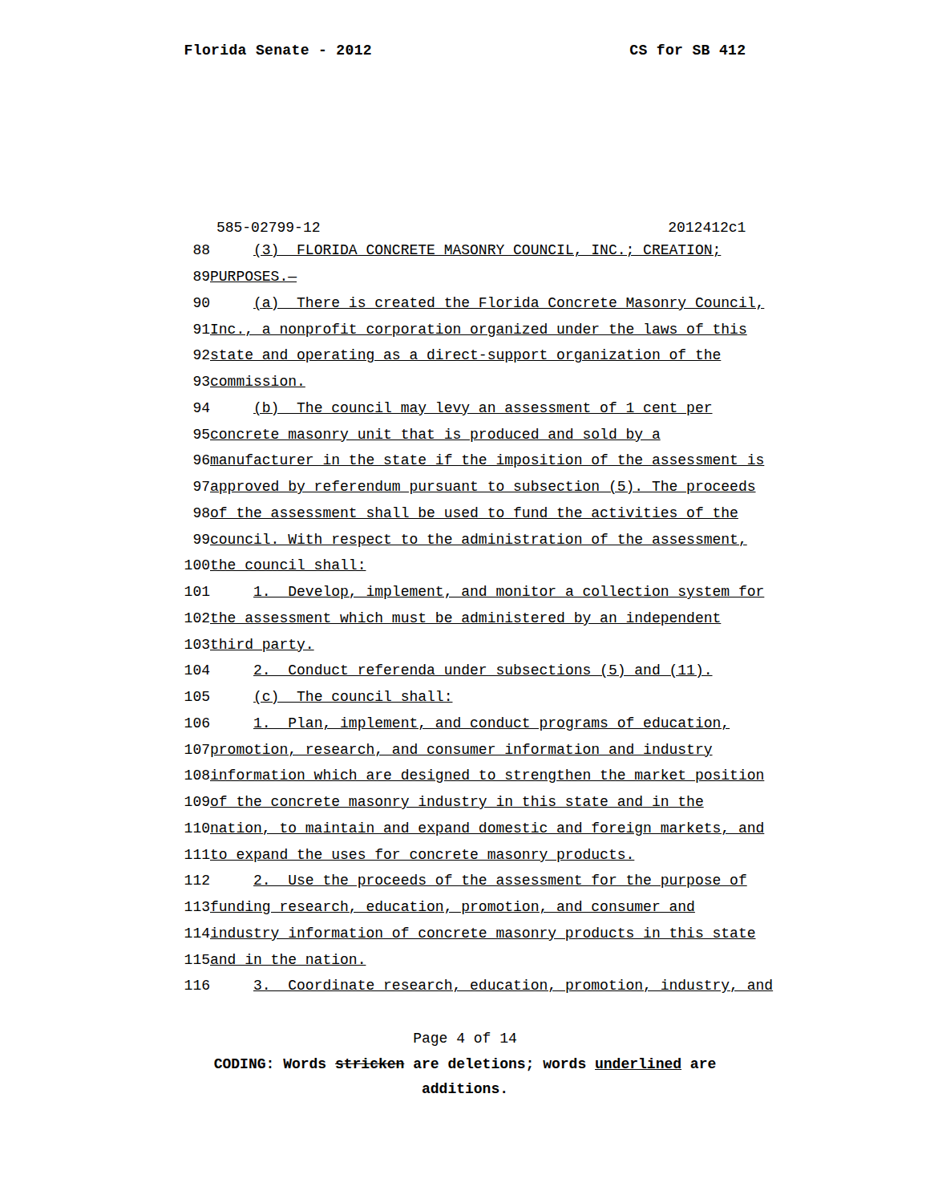Florida Senate - 2012 CS for SB 412
585-02799-12 2012412c1
| 88 | (3) FLORIDA CONCRETE MASONRY COUNCIL, INC.; CREATION; |
| 89 | PURPOSES.— |
| 90 | (a) There is created the Florida Concrete Masonry Council, |
| 91 | Inc., a nonprofit corporation organized under the laws of this |
| 92 | state and operating as a direct-support organization of the |
| 93 | commission. |
| 94 | (b) The council may levy an assessment of 1 cent per |
| 95 | concrete masonry unit that is produced and sold by a |
| 96 | manufacturer in the state if the imposition of the assessment is |
| 97 | approved by referendum pursuant to subsection (5). The proceeds |
| 98 | of the assessment shall be used to fund the activities of the |
| 99 | council. With respect to the administration of the assessment, |
| 100 | the council shall: |
| 101 | 1. Develop, implement, and monitor a collection system for |
| 102 | the assessment which must be administered by an independent |
| 103 | third party. |
| 104 | 2. Conduct referenda under subsections (5) and (11). |
| 105 | (c) The council shall: |
| 106 | 1. Plan, implement, and conduct programs of education, |
| 107 | promotion, research, and consumer information and industry |
| 108 | information which are designed to strengthen the market position |
| 109 | of the concrete masonry industry in this state and in the |
| 110 | nation, to maintain and expand domestic and foreign markets, and |
| 111 | to expand the uses for concrete masonry products. |
| 112 | 2. Use the proceeds of the assessment for the purpose of |
| 113 | funding research, education, promotion, and consumer and |
| 114 | industry information of concrete masonry products in this state |
| 115 | and in the nation. |
| 116 | 3. Coordinate research, education, promotion, industry, and |
Page 4 of 14
CODING: Words stricken are deletions; words underlined are additions.